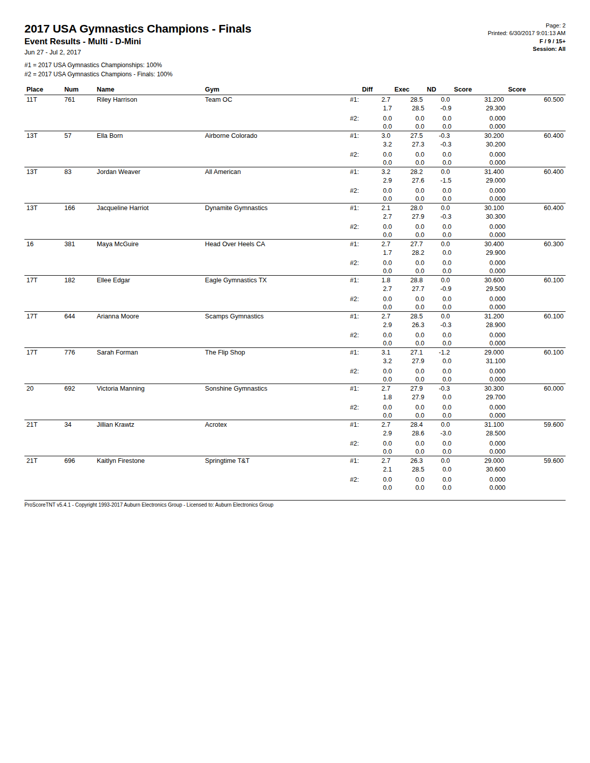Page: 2
Printed: 6/30/2017 9:01:13 AM
F / 9 / 15+
Session: All
2017 USA Gymnastics Champions - Finals
Event Results - Multi - D-Mini
Jun 27 - Jul 2, 2017
#1 = 2017 USA Gymnastics Championships: 100%
#2 = 2017 USA Gymnastics Champions - Finals: 100%
| Place | Num | Name | Gym | | Diff | Exec | ND | Score | Score |
| --- | --- | --- | --- | --- | --- | --- | --- | --- | --- |
| 11T | 761 | Riley Harrison | Team OC | #1: | 2.7 | 28.5 | 0.0 | 31.200 | 60.500 |
| | | 1.7 | 28.5 | -0.9 | 29.300 | |
| | #2: | 0.0 | 0.0 | 0.0 | 0.000 | |
| | | 0.0 | 0.0 | 0.0 | 0.000 | |
| 13T | 57 | Ella Born | Airborne Colorado | #1: | 3.0 | 27.5 | -0.3 | 30.200 | 60.400 |
| | | 3.2 | 27.3 | -0.3 | 30.200 | |
| | #2: | 0.0 | 0.0 | 0.0 | 0.000 | |
| | | 0.0 | 0.0 | 0.0 | 0.000 | |
| 13T | 83 | Jordan Weaver | All American | #1: | 3.2 | 28.2 | 0.0 | 31.400 | 60.400 |
| | | 2.9 | 27.6 | -1.5 | 29.000 | |
| | #2: | 0.0 | 0.0 | 0.0 | 0.000 | |
| | | 0.0 | 0.0 | 0.0 | 0.000 | |
| 13T | 166 | Jacqueline Harriot | Dynamite Gymnastics | #1: | 2.1 | 28.0 | 0.0 | 30.100 | 60.400 |
| | | 2.7 | 27.9 | -0.3 | 30.300 | |
| | #2: | 0.0 | 0.0 | 0.0 | 0.000 | |
| | | 0.0 | 0.0 | 0.0 | 0.000 | |
| 16 | 381 | Maya McGuire | Head Over Heels CA | #1: | 2.7 | 27.7 | 0.0 | 30.400 | 60.300 |
| | | 1.7 | 28.2 | 0.0 | 29.900 | |
| | #2: | 0.0 | 0.0 | 0.0 | 0.000 | |
| | | 0.0 | 0.0 | 0.0 | 0.000 | |
| 17T | 182 | Ellee Edgar | Eagle Gymnastics TX | #1: | 1.8 | 28.8 | 0.0 | 30.600 | 60.100 |
| | | 2.7 | 27.7 | -0.9 | 29.500 | |
| | #2: | 0.0 | 0.0 | 0.0 | 0.000 | |
| | | 0.0 | 0.0 | 0.0 | 0.000 | |
| 17T | 644 | Arianna Moore | Scamps Gymnastics | #1: | 2.7 | 28.5 | 0.0 | 31.200 | 60.100 |
| | | 2.9 | 26.3 | -0.3 | 28.900 | |
| | #2: | 0.0 | 0.0 | 0.0 | 0.000 | |
| | | 0.0 | 0.0 | 0.0 | 0.000 | |
| 17T | 776 | Sarah Forman | The Flip Shop | #1: | 3.1 | 27.1 | -1.2 | 29.000 | 60.100 |
| | | 3.2 | 27.9 | 0.0 | 31.100 | |
| | #2: | 0.0 | 0.0 | 0.0 | 0.000 | |
| | | 0.0 | 0.0 | 0.0 | 0.000 | |
| 20 | 692 | Victoria Manning | Sonshine Gymnastics | #1: | 2.7 | 27.9 | -0.3 | 30.300 | 60.000 |
| | | 1.8 | 27.9 | 0.0 | 29.700 | |
| | #2: | 0.0 | 0.0 | 0.0 | 0.000 | |
| | | 0.0 | 0.0 | 0.0 | 0.000 | |
| 21T | 34 | Jillian Krawtz | Acrotex | #1: | 2.7 | 28.4 | 0.0 | 31.100 | 59.600 |
| | | 2.9 | 28.6 | -3.0 | 28.500 | |
| | #2: | 0.0 | 0.0 | 0.0 | 0.000 | |
| | | 0.0 | 0.0 | 0.0 | 0.000 | |
| 21T | 696 | Kaitlyn Firestone | Springtime T&T | #1: | 2.7 | 26.3 | 0.0 | 29.000 | 59.600 |
| | | 2.1 | 28.5 | 0.0 | 30.600 | |
| | #2: | 0.0 | 0.0 | 0.0 | 0.000 | |
| | | 0.0 | 0.0 | 0.0 | 0.000 | |
ProScoreTNT v5.4.1 - Copyright 1993-2017 Auburn Electronics Group - Licensed to: Auburn Electronics Group